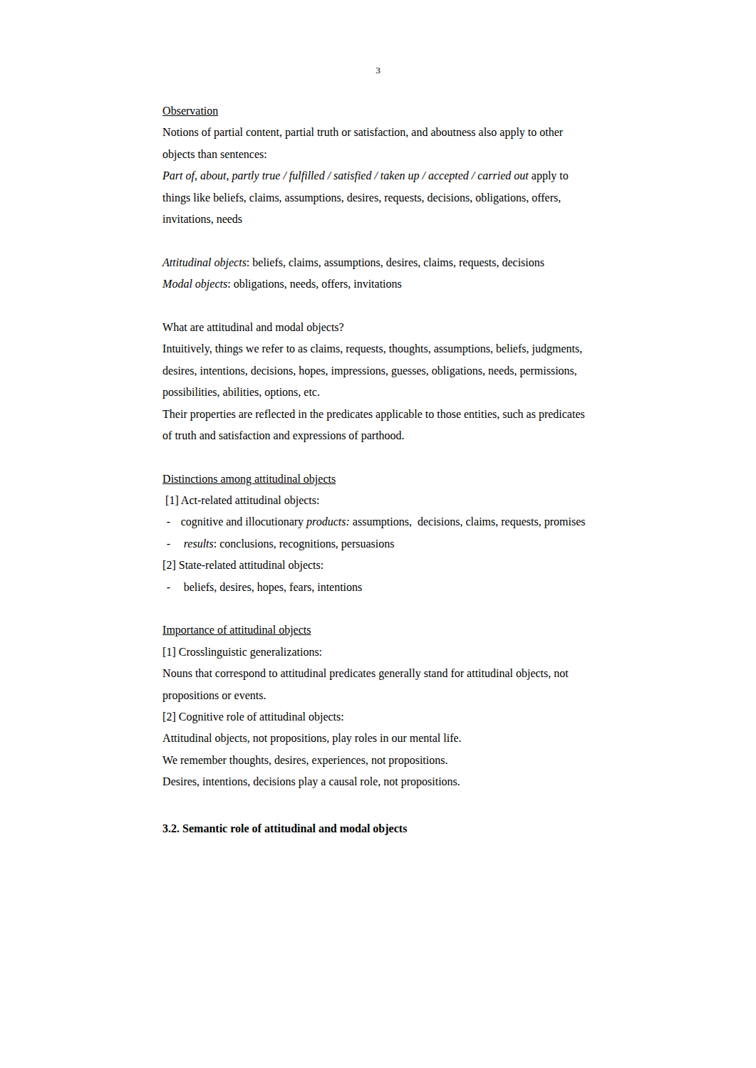3
Observation
Notions of partial content, partial truth or satisfaction, and aboutness also apply to other objects than sentences:
Part of, about, partly true / fulfilled / satisfied / taken up / accepted / carried out apply to things like beliefs, claims, assumptions, desires, requests, decisions, obligations, offers, invitations, needs
Attitudinal objects: beliefs, claims, assumptions, desires, claims, requests, decisions
Modal objects: obligations, needs, offers, invitations
What are attitudinal and modal objects?
Intuitively, things we refer to as claims, requests, thoughts, assumptions, beliefs, judgments, desires, intentions, decisions, hopes, impressions, guesses, obligations, needs, permissions, possibilities, abilities, options, etc.
Their properties are reflected in the predicates applicable to those entities, such as predicates of truth and satisfaction and expressions of parthood.
Distinctions among attitudinal objects
[1] Act-related attitudinal objects:
cognitive and illocutionary products: assumptions, decisions, claims, requests, promises
results: conclusions, recognitions, persuasions
[2] State-related attitudinal objects:
beliefs, desires, hopes, fears, intentions
Importance of attitudinal objects
[1] Crosslinguistic generalizations:
Nouns that correspond to attitudinal predicates generally stand for attitudinal objects, not propositions or events.
[2] Cognitive role of attitudinal objects:
Attitudinal objects, not propositions, play roles in our mental life.
We remember thoughts, desires, experiences, not propositions.
Desires, intentions, decisions play a causal role, not propositions.
3.2. Semantic role of attitudinal and modal objects